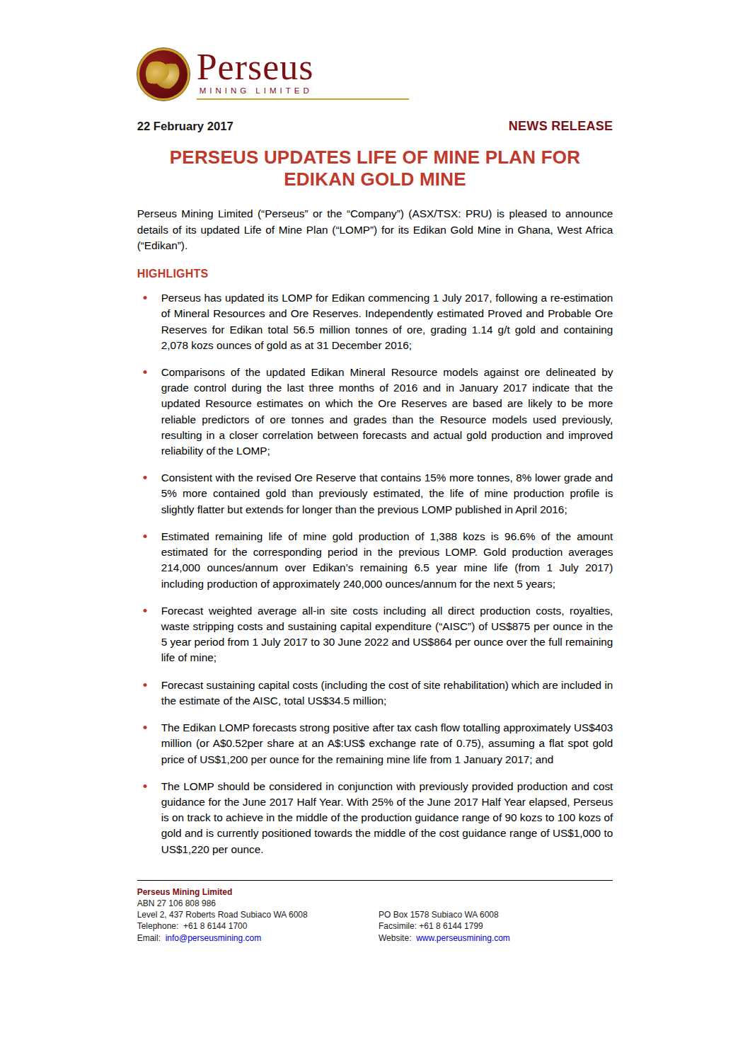Perseus MINING LIMITED
22 February 2017
NEWS RELEASE
PERSEUS UPDATES LIFE OF MINE PLAN FOR EDIKAN GOLD MINE
Perseus Mining Limited (“Perseus” or the “Company”) (ASX/TSX: PRU) is pleased to announce details of its updated Life of Mine Plan (“LOMP”) for its Edikan Gold Mine in Ghana, West Africa (“Edikan”).
HIGHLIGHTS
Perseus has updated its LOMP for Edikan commencing 1 July 2017, following a re-estimation of Mineral Resources and Ore Reserves. Independently estimated Proved and Probable Ore Reserves for Edikan total 56.5 million tonnes of ore, grading 1.14 g/t gold and containing 2,078 kozs ounces of gold as at 31 December 2016;
Comparisons of the updated Edikan Mineral Resource models against ore delineated by grade control during the last three months of 2016 and in January 2017 indicate that the updated Resource estimates on which the Ore Reserves are based are likely to be more reliable predictors of ore tonnes and grades than the Resource models used previously, resulting in a closer correlation between forecasts and actual gold production and improved reliability of the LOMP;
Consistent with the revised Ore Reserve that contains 15% more tonnes, 8% lower grade and 5% more contained gold than previously estimated, the life of mine production profile is slightly flatter but extends for longer than the previous LOMP published in April 2016;
Estimated remaining life of mine gold production of 1,388 kozs is 96.6% of the amount estimated for the corresponding period in the previous LOMP. Gold production averages 214,000 ounces/annum over Edikan’s remaining 6.5 year mine life (from 1 July 2017) including production of approximately 240,000 ounces/annum for the next 5 years;
Forecast weighted average all-in site costs including all direct production costs, royalties, waste stripping costs and sustaining capital expenditure (“AISC”) of US$875 per ounce in the 5 year period from 1 July 2017 to 30 June 2022 and US$864 per ounce over the full remaining life of mine;
Forecast sustaining capital costs (including the cost of site rehabilitation) which are included in the estimate of the AISC, total US$34.5 million;
The Edikan LOMP forecasts strong positive after tax cash flow totalling approximately US$403 million (or A$0.52per share at an A$:US$ exchange rate of 0.75), assuming a flat spot gold price of US$1,200 per ounce for the remaining mine life from 1 January 2017; and
The LOMP should be considered in conjunction with previously provided production and cost guidance for the June 2017 Half Year. With 25% of the June 2017 Half Year elapsed, Perseus is on track to achieve in the middle of the production guidance range of 90 kozs to 100 kozs of gold and is currently positioned towards the middle of the cost guidance range of US$1,000 to US$1,220 per ounce.
Perseus Mining Limited
ABN 27 106 808 986
Level 2, 437 Roberts Road Subiaco WA 6008
PO Box 1578 Subiaco WA 6008
Telephone: +61 8 6144 1700
Facsimile: +61 8 6144 1799
Email: info@perseusmining.com
Website: www.perseusmining.com